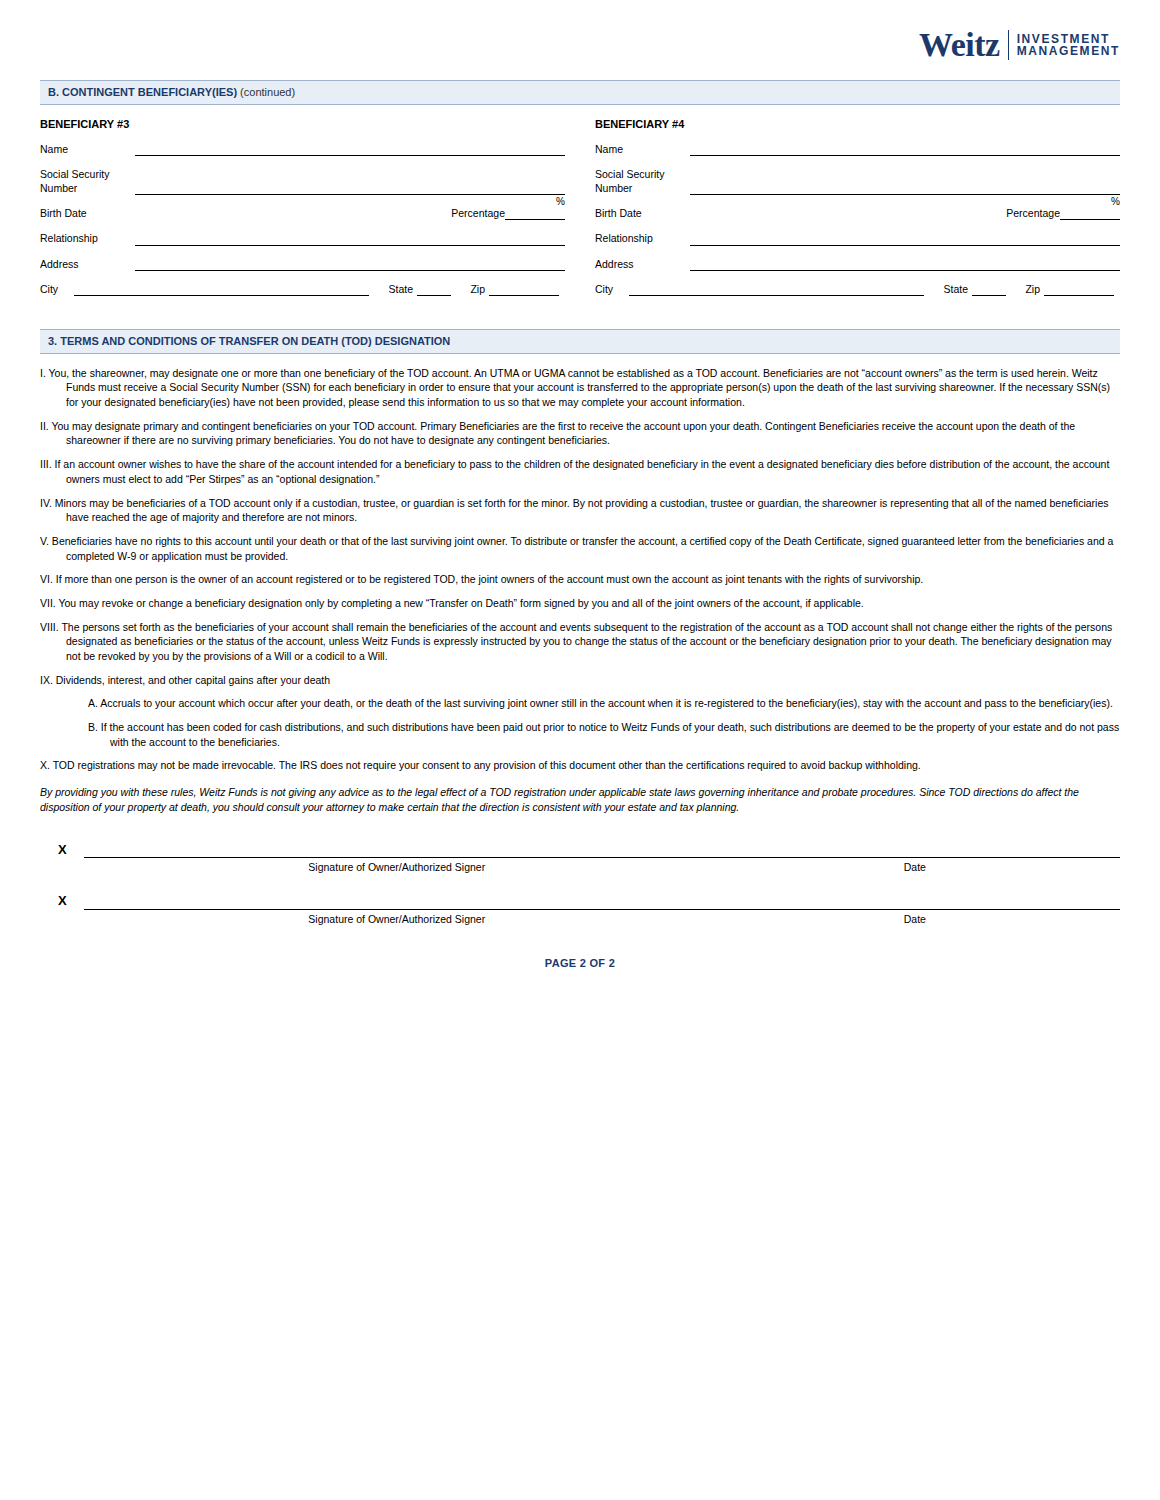Weitz INVESTMENT MANAGEMENT
B. CONTINGENT BENEFICIARY(IES) (continued)
BENEFICIARY #3
| Name | |
| Social Security Number | |
| Birth Date | | Percentage | % |
| Relationship | |
| Address | |
| City | | State | | Zip | |
BENEFICIARY #4
| Name | |
| Social Security Number | |
| Birth Date | | Percentage | % |
| Relationship | |
| Address | |
| City | | State | | Zip | |
3. TERMS AND CONDITIONS OF TRANSFER ON DEATH (TOD) DESIGNATION
I. You, the shareowner, may designate one or more than one beneficiary of the TOD account. An UTMA or UGMA cannot be established as a TOD account. Beneficiaries are not “account owners” as the term is used herein. Weitz Funds must receive a Social Security Number (SSN) for each beneficiary in order to ensure that your account is transferred to the appropriate person(s) upon the death of the last surviving shareowner. If the necessary SSN(s) for your designated beneficiary(ies) have not been provided, please send this information to us so that we may complete your account information.
II. You may designate primary and contingent beneficiaries on your TOD account. Primary Beneficiaries are the first to receive the account upon your death. Contingent Beneficiaries receive the account upon the death of the shareowner if there are no surviving primary beneficiaries. You do not have to designate any contingent beneficiaries.
III. If an account owner wishes to have the share of the account intended for a beneficiary to pass to the children of the designated beneficiary in the event a designated beneficiary dies before distribution of the account, the account owners must elect to add “Per Stirpes” as an “optional designation.”
IV. Minors may be beneficiaries of a TOD account only if a custodian, trustee, or guardian is set forth for the minor. By not providing a custodian, trustee or guardian, the shareowner is representing that all of the named beneficiaries have reached the age of majority and therefore are not minors.
V. Beneficiaries have no rights to this account until your death or that of the last surviving joint owner. To distribute or transfer the account, a certified copy of the Death Certificate, signed guaranteed letter from the beneficiaries and a completed W-9 or application must be provided.
VI. If more than one person is the owner of an account registered or to be registered TOD, the joint owners of the account must own the account as joint tenants with the rights of survivorship.
VII. You may revoke or change a beneficiary designation only by completing a new “Transfer on Death” form signed by you and all of the joint owners of the account, if applicable.
VIII. The persons set forth as the beneficiaries of your account shall remain the beneficiaries of the account and events subsequent to the registration of the account as a TOD account shall not change either the rights of the persons designated as beneficiaries or the status of the account, unless Weitz Funds is expressly instructed by you to change the status of the account or the beneficiary designation prior to your death. The beneficiary designation may not be revoked by you by the provisions of a Will or a codicil to a Will.
IX. Dividends, interest, and other capital gains after your death
A. Accruals to your account which occur after your death, or the death of the last surviving joint owner still in the account when it is re-registered to the beneficiary(ies), stay with the account and pass to the beneficiary(ies).
B. If the account has been coded for cash distributions, and such distributions have been paid out prior to notice to Weitz Funds of your death, such distributions are deemed to be the property of your estate and do not pass with the account to the beneficiaries.
X. TOD registrations may not be made irrevocable. The IRS does not require your consent to any provision of this document other than the certifications required to avoid backup withholding.
By providing you with these rules, Weitz Funds is not giving any advice as to the legal effect of a TOD registration under applicable state laws governing inheritance and probate procedures. Since TOD directions do affect the disposition of your property at death, you should consult your attorney to make certain that the direction is consistent with your estate and tax planning.
X
Signature of Owner/Authorized Signer
Date
X
Signature of Owner/Authorized Signer
Date
PAGE 2 OF 2